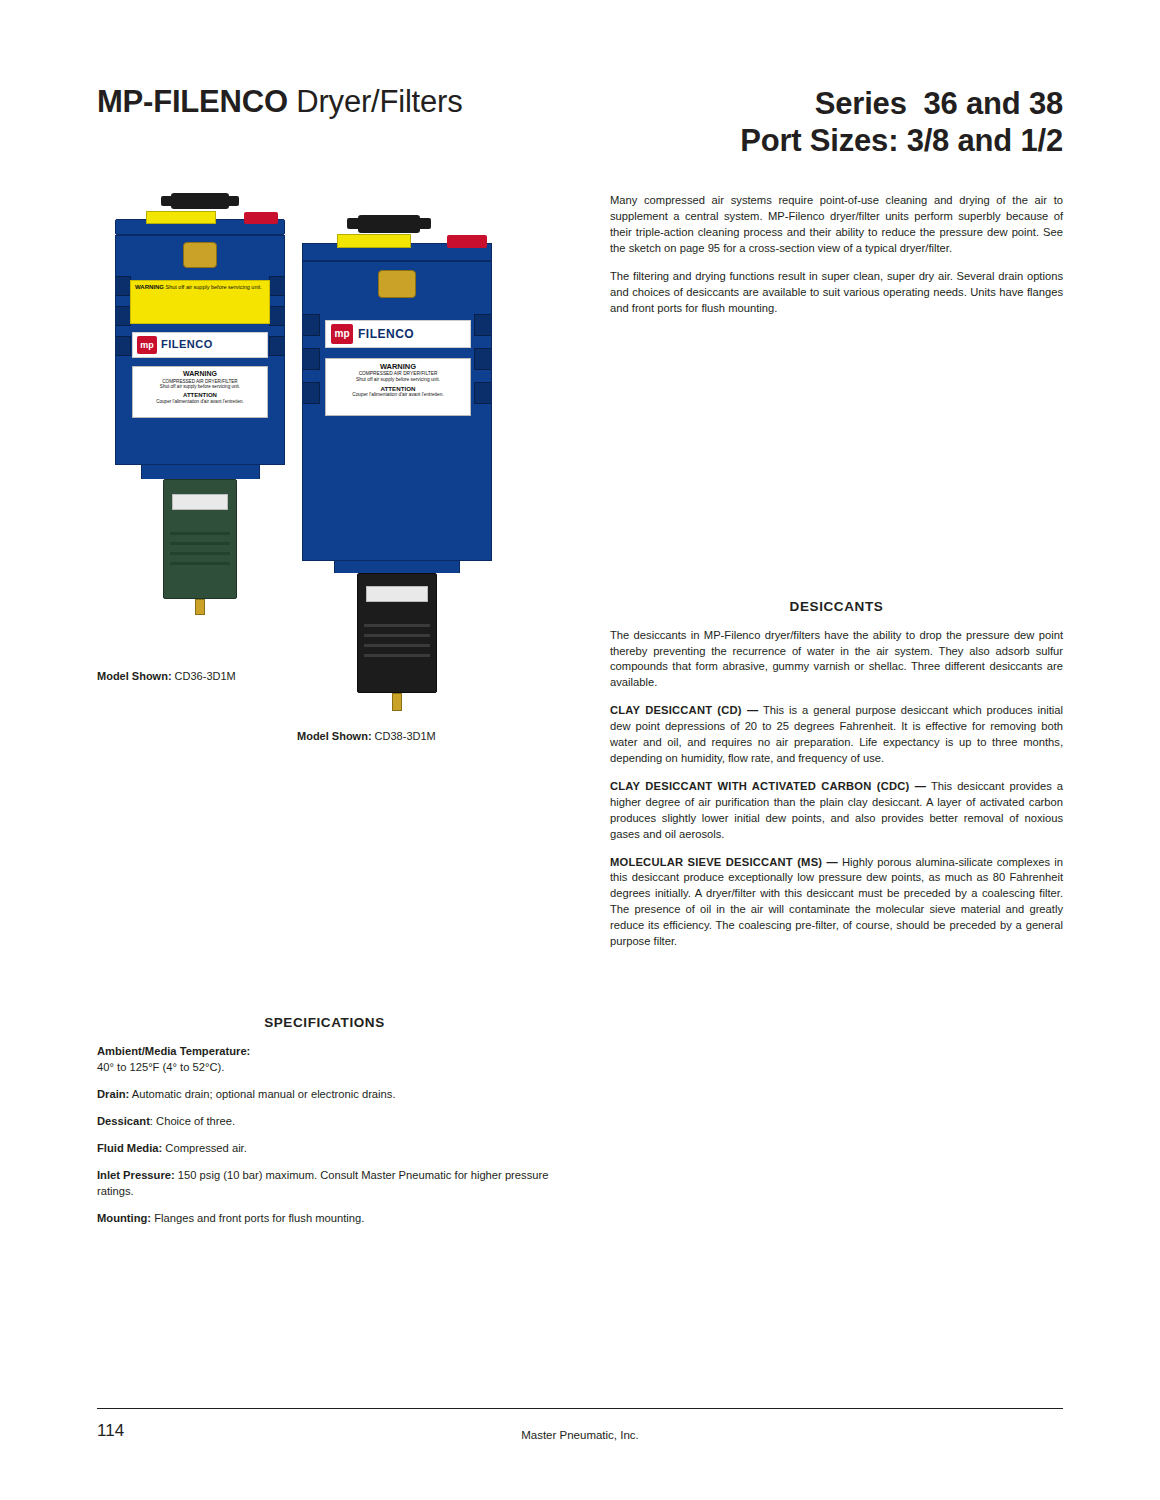MP-FILENCO Dryer/Filters
Series 36 and 38
Port Sizes: 3/8 and 1/2
WARNING Shut off air supply before servicing unit.
mp FILENCO
WARNING COMPRESSED AIR DRYER/FILTER Shut off air supply before servicing unit. ATTENTION Couper l'alimentation d'air avant l'entretien.
mp FILENCO
WARNING COMPRESSED AIR DRYER/FILTER Shut off air supply before servicing unit. ATTENTION Couper l'alimentation d'air avant l'entretien.
Model Shown: CD36-3D1M
Model Shown: CD38-3D1M
SPECIFICATIONS
Ambient/Media Temperature:
40° to 125°F (4° to 52°C).
Drain: Automatic drain; optional manual or electronic drains.
Dessicant: Choice of three.
Fluid Media: Compressed air.
Inlet Pressure: 150 psig (10 bar) maximum. Consult Master Pneumatic for higher pressure ratings.
Mounting: Flanges and front ports for flush mounting.
Many compressed air systems require point-of-use cleaning and drying of the air to supplement a central system. MP-Filenco dryer/filter units perform superbly because of their triple-action cleaning process and their ability to reduce the pressure dew point. See the sketch on page 95 for a cross-section view of a typical dryer/filter.
The filtering and drying functions result in super clean, super dry air. Several drain options and choices of desiccants are available to suit various operating needs. Units have flanges and front ports for flush mounting.
DESICCANTS
The desiccants in MP-Filenco dryer/filters have the ability to drop the pressure dew point thereby preventing the recurrence of water in the air system. They also adsorb sulfur compounds that form abrasive, gummy varnish or shellac. Three different desiccants are available.
CLAY DESICCANT (CD) — This is a general purpose desiccant which produces initial dew point depressions of 20 to 25 degrees Fahrenheit. It is effective for removing both water and oil, and requires no air preparation. Life expectancy is up to three months, depending on humidity, flow rate, and frequency of use.
CLAY DESICCANT WITH ACTIVATED CARBON (CDC) — This desiccant provides a higher degree of air purification than the plain clay desiccant. A layer of activated carbon produces slightly lower initial dew points, and also provides better removal of noxious gases and oil aerosols.
MOLECULAR SIEVE DESICCANT (MS) — Highly porous alumina-silicate complexes in this desiccant produce exceptionally low pressure dew points, as much as 80 Fahrenheit degrees initially. A dryer/filter with this desiccant must be preceded by a coalescing filter. The presence of oil in the air will contaminate the molecular sieve material and greatly reduce its efficiency. The coalescing pre-filter, of course, should be preceded by a general purpose filter.
114
Master Pneumatic, Inc.